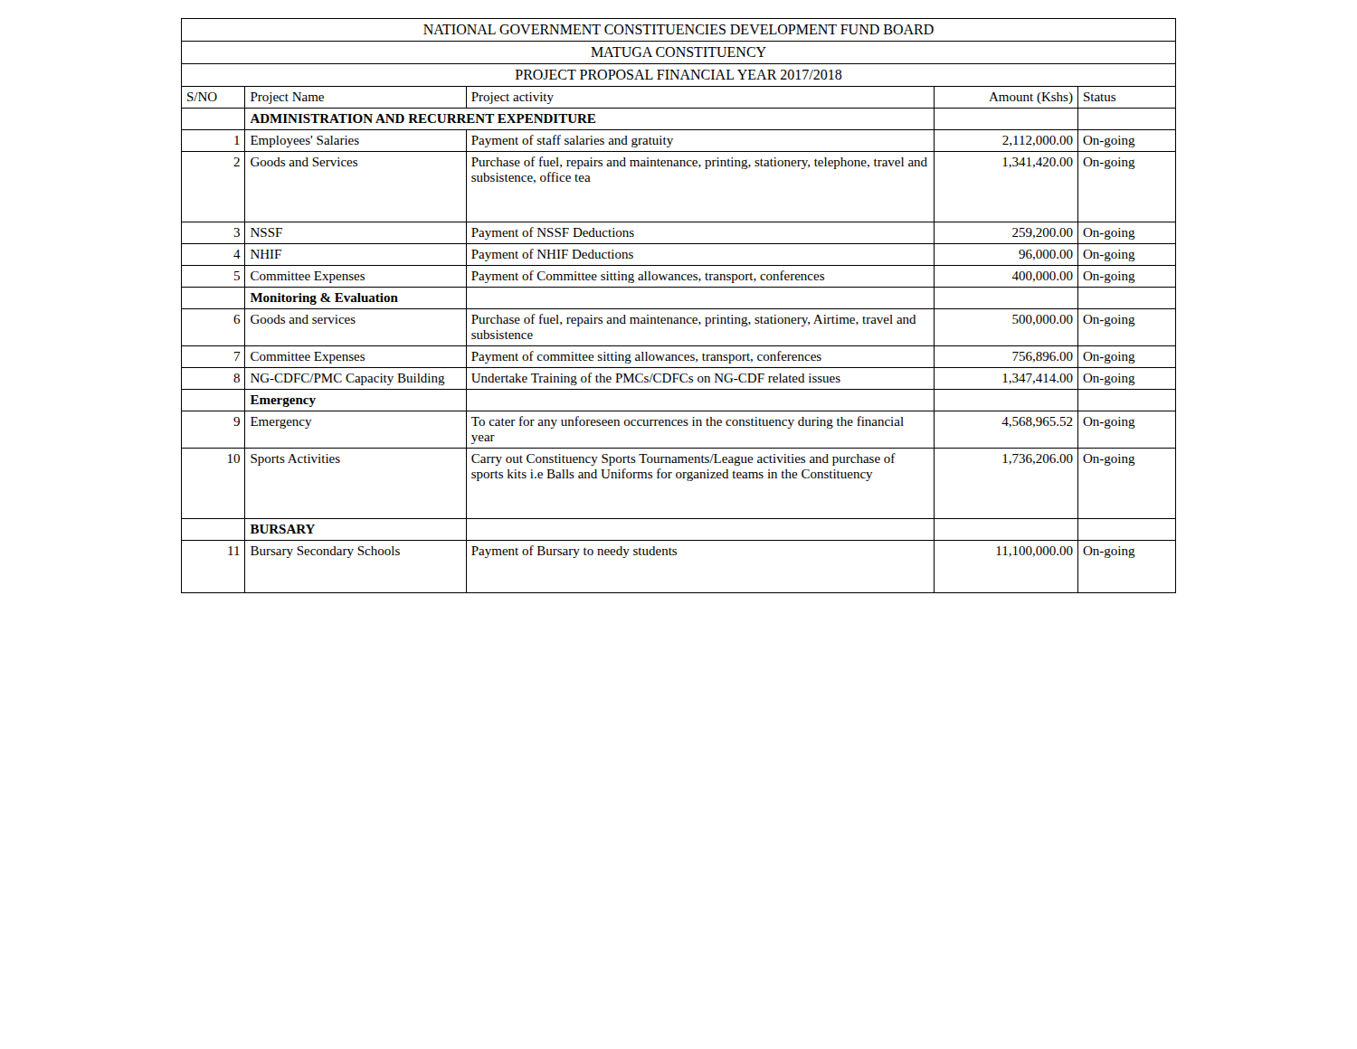| NATIONAL GOVERNMENT CONSTITUENCIES DEVELOPMENT FUND BOARD |
| MATUGA CONSTITUENCY |
| PROJECT PROPOSAL FINANCIAL YEAR 2017/2018 |
| S/NO | Project Name | Project activity | Amount (Kshs) | Status |
| | ADMINISTRATION AND RECURRENT EXPENDITURE | | |
| 1 | Employees' Salaries | Payment of staff salaries and gratuity | 2,112,000.00 | On-going |
| 2 | Goods and Services | Purchase of fuel, repairs and maintenance, printing, stationery, telephone, travel and subsistence, office tea | 1,341,420.00 | On-going |
| 3 | NSSF | Payment of NSSF Deductions | 259,200.00 | On-going |
| 4 | NHIF | Payment of NHIF Deductions | 96,000.00 | On-going |
| 5 | Committee Expenses | Payment of Committee sitting allowances, transport, conferences | 400,000.00 | On-going |
| | Monitoring & Evaluation | | | |
| 6 | Goods and services | Purchase of fuel, repairs and maintenance, printing, stationery, Airtime, travel and subsistence | 500,000.00 | On-going |
| 7 | Committee Expenses | Payment of committee sitting allowances, transport, conferences | 756,896.00 | On-going |
| 8 | NG-CDFC/PMC Capacity Building | Undertake Training of the PMCs/CDFCs on NG-CDF related issues | 1,347,414.00 | On-going |
| | Emergency | | | |
| 9 | Emergency | To cater for any unforeseen occurrences in the constituency during the financial year | 4,568,965.52 | On-going |
| 10 | Sports Activities | Carry out Constituency Sports Tournaments/League activities and purchase of sports kits i.e Balls and Uniforms for organized teams in the Constituency | 1,736,206.00 | On-going |
| | BURSARY | | | |
| 11 | Bursary Secondary Schools | Payment of Bursary to needy students | 11,100,000.00 | On-going |